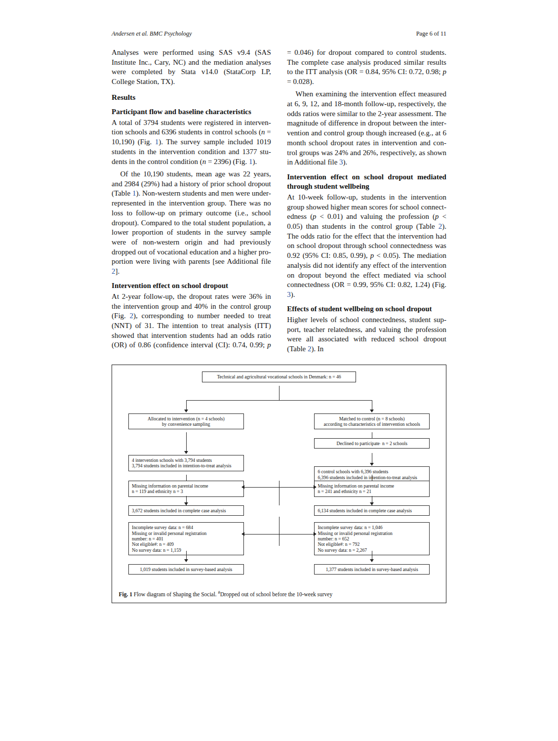Andersen et al. BMC Psychology
Page 6 of 11
Analyses were performed using SAS v9.4 (SAS Institute Inc., Cary, NC) and the mediation analyses were completed by Stata v14.0 (StataCorp LP, College Station, TX).
Results
Participant flow and baseline characteristics
A total of 3794 students were registered in intervention schools and 6396 students in control schools (n = 10,190) (Fig. 1). The survey sample included 1019 students in the intervention condition and 1377 students in the control condition (n = 2396) (Fig. 1).
Of the 10,190 students, mean age was 22 years, and 2984 (29%) had a history of prior school dropout (Table 1). Non-western students and men were under-represented in the intervention group. There was no loss to follow-up on primary outcome (i.e., school dropout). Compared to the total student population, a lower proportion of students in the survey sample were of non-western origin and had previously dropped out of vocational education and a higher proportion were living with parents [see Additional file 2].
Intervention effect on school dropout
At 2-year follow-up, the dropout rates were 36% in the intervention group and 40% in the control group (Fig. 2), corresponding to number needed to treat (NNT) of 31. The intention to treat analysis (ITT) showed that intervention students had an odds ratio (OR) of 0.86 (confidence interval (CI): 0.74, 0.99; p = 0.046) for dropout compared to control students. The complete case analysis produced similar results to the ITT analysis (OR = 0.84, 95% CI: 0.72, 0.98; p = 0.028).
When examining the intervention effect measured at 6, 9, 12, and 18-month follow-up, respectively, the odds ratios were similar to the 2-year assessment. The magnitude of difference in dropout between the intervention and control group though increased (e.g., at 6 month school dropout rates in intervention and control groups was 24% and 26%, respectively, as shown in Additional file 3).
Intervention effect on school dropout mediated through student wellbeing
At 10-week follow-up, students in the intervention group showed higher mean scores for school connectedness (p < 0.01) and valuing the profession (p < 0.05) than students in the control group (Table 2). The odds ratio for the effect that the intervention had on school dropout through school connectedness was 0.92 (95% CI: 0.85, 0.99), p < 0.05). The mediation analysis did not identify any effect of the intervention on dropout beyond the effect mediated via school connectedness (OR = 0.99, 95% CI: 0.82, 1.24) (Fig. 3).
Effects of student wellbeing on school dropout
Higher levels of school connectedness, student support, teacher relatedness, and valuing the profession were all associated with reduced school dropout (Table 2). In
Technical and agricultural vocational schools in Denmark: n = 46
Allocated to intervention (n = 4 schools)
by convenience sampling
Matched to control (n = 8 schools)
according to characteristics of intervention schools
Declined to participate· n = 2 schools
4 intervention schools with 3,794 students
3,794 students included in intention-to-treat analysis
6 control schools with 6,396 students
6,396 students included in intention-to-treat analysis
Missing information on parental income
n = 119 and ethnicity n = 3
Missing information on parental income
n = 241 and ethnicity n = 21
3,672 students included in complete case analysis
6,134 students included in complete case analysis
Incomplete survey data: n = 684
Missing or invalid personal registration
number: n = 401
Not eligible#: n = 409
No survey data: n = 1,159
Incomplete survey data: n = 1,046
Missing or invalid personal registration
number: n = 652
Not eligible#: n = 792
No survey data: n = 2,267
1,019 students included in survey-based analysis
1,377 students included in survey-based analysis
Fig. 1 Flow diagram of Shaping the Social. #Dropped out of school before the 10-week survey